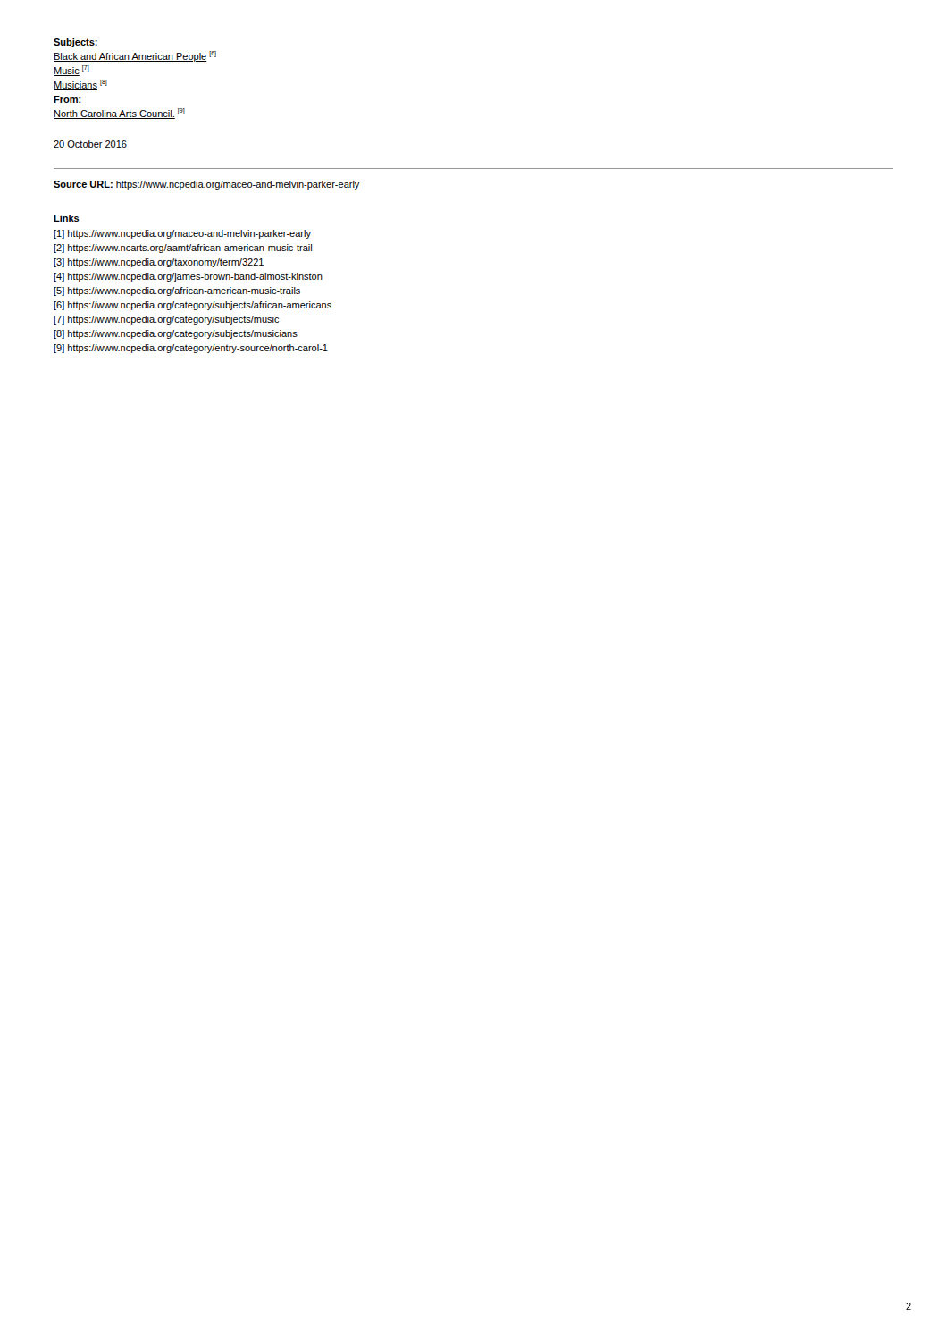Subjects:
Black and African American People [6]
Music [7]
Musicians [8]
From:
North Carolina Arts Council. [9]
20 October 2016
Source URL: https://www.ncpedia.org/maceo-and-melvin-parker-early
Links
[1] https://www.ncpedia.org/maceo-and-melvin-parker-early
[2] https://www.ncarts.org/aamt/african-american-music-trail
[3] https://www.ncpedia.org/taxonomy/term/3221
[4] https://www.ncpedia.org/james-brown-band-almost-kinston
[5] https://www.ncpedia.org/african-american-music-trails
[6] https://www.ncpedia.org/category/subjects/african-americans
[7] https://www.ncpedia.org/category/subjects/music
[8] https://www.ncpedia.org/category/subjects/musicians
[9] https://www.ncpedia.org/category/entry-source/north-carol-1
2